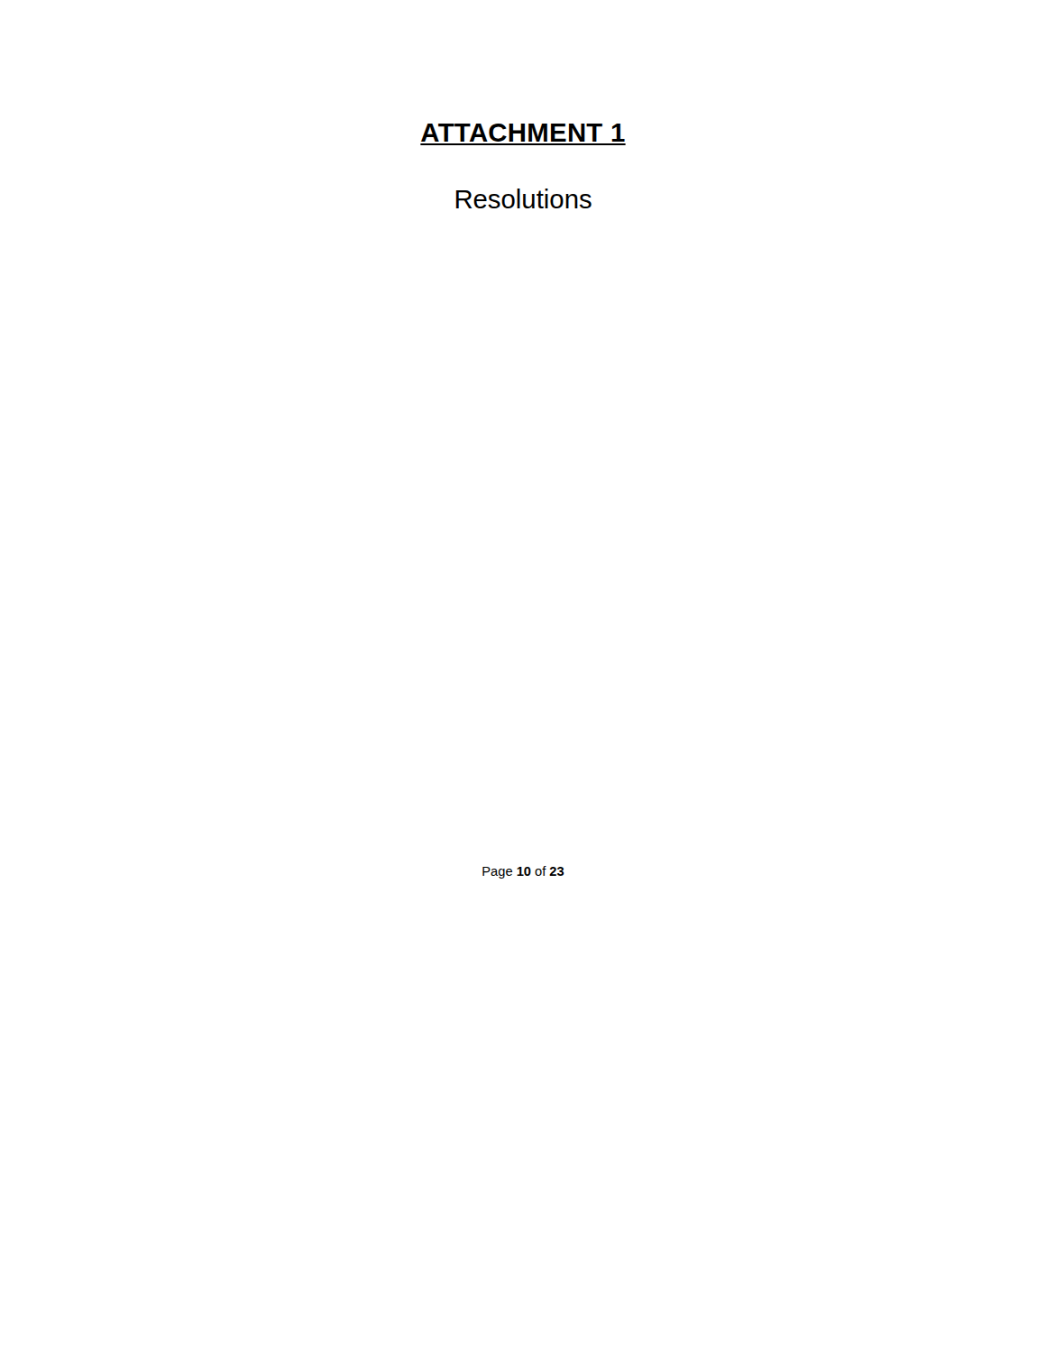ATTACHMENT 1
Resolutions
Page 10 of 23